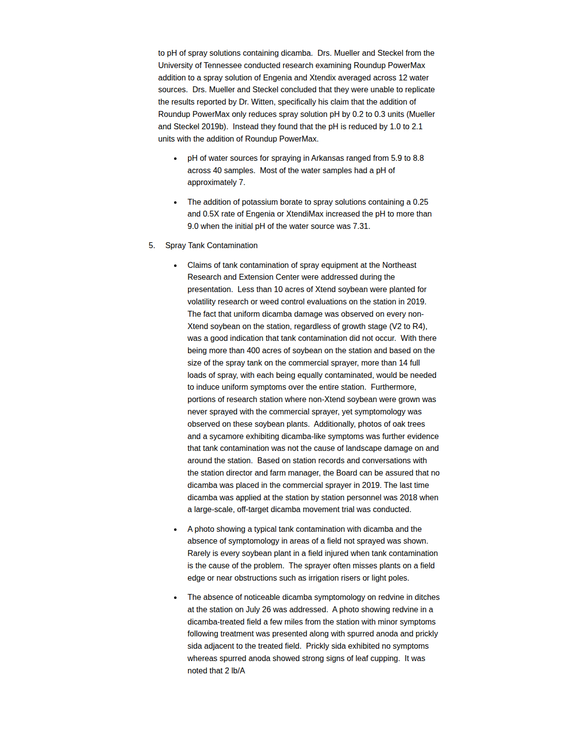to pH of spray solutions containing dicamba. Drs. Mueller and Steckel from the University of Tennessee conducted research examining Roundup PowerMax addition to a spray solution of Engenia and Xtendix averaged across 12 water sources. Drs. Mueller and Steckel concluded that they were unable to replicate the results reported by Dr. Witten, specifically his claim that the addition of Roundup PowerMax only reduces spray solution pH by 0.2 to 0.3 units (Mueller and Steckel 2019b). Instead they found that the pH is reduced by 1.0 to 2.1 units with the addition of Roundup PowerMax.
pH of water sources for spraying in Arkansas ranged from 5.9 to 8.8 across 40 samples. Most of the water samples had a pH of approximately 7.
The addition of potassium borate to spray solutions containing a 0.25 and 0.5X rate of Engenia or XtendiMax increased the pH to more than 9.0 when the initial pH of the water source was 7.31.
5. Spray Tank Contamination
Claims of tank contamination of spray equipment at the Northeast Research and Extension Center were addressed during the presentation. Less than 10 acres of Xtend soybean were planted for volatility research or weed control evaluations on the station in 2019. The fact that uniform dicamba damage was observed on every non-Xtend soybean on the station, regardless of growth stage (V2 to R4), was a good indication that tank contamination did not occur. With there being more than 400 acres of soybean on the station and based on the size of the spray tank on the commercial sprayer, more than 14 full loads of spray, with each being equally contaminated, would be needed to induce uniform symptoms over the entire station. Furthermore, portions of research station where non-Xtend soybean were grown was never sprayed with the commercial sprayer, yet symptomology was observed on these soybean plants. Additionally, photos of oak trees and a sycamore exhibiting dicamba-like symptoms was further evidence that tank contamination was not the cause of landscape damage on and around the station. Based on station records and conversations with the station director and farm manager, the Board can be assured that no dicamba was placed in the commercial sprayer in 2019. The last time dicamba was applied at the station by station personnel was 2018 when a large-scale, off-target dicamba movement trial was conducted.
A photo showing a typical tank contamination with dicamba and the absence of symptomology in areas of a field not sprayed was shown. Rarely is every soybean plant in a field injured when tank contamination is the cause of the problem. The sprayer often misses plants on a field edge or near obstructions such as irrigation risers or light poles.
The absence of noticeable dicamba symptomology on redvine in ditches at the station on July 26 was addressed. A photo showing redvine in a dicamba-treated field a few miles from the station with minor symptoms following treatment was presented along with spurred anoda and prickly sida adjacent to the treated field. Prickly sida exhibited no symptoms whereas spurred anoda showed strong signs of leaf cupping. It was noted that 2 lb/A